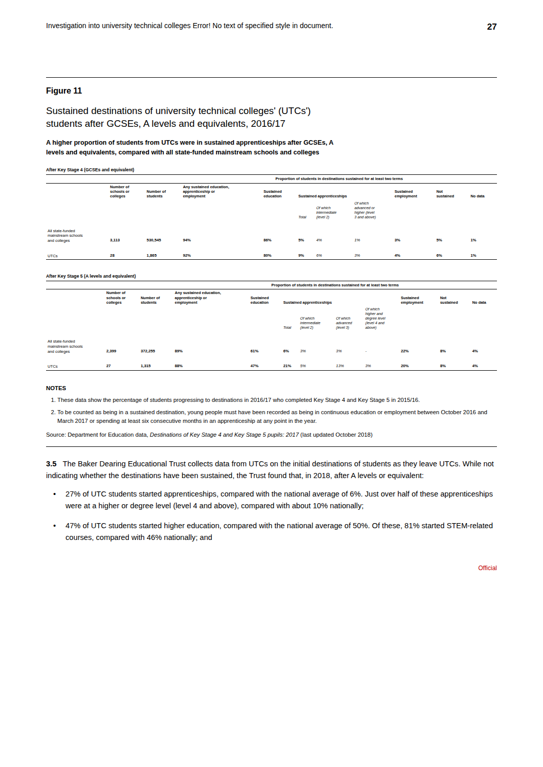27 Investigation into university technical colleges Error! No text of specified style in document.
Figure 11
Sustained destinations of university technical colleges' (UTCs')
students after GCSEs, A levels and equivalents, 2016/17
A higher proportion of students from UTCs were in sustained apprenticeships after GCSEs, A
levels and equivalents, compared with all state-funded mainstream schools and colleges
After Key Stage 4 (GCSEs and equivalent)
| | | | Proportion of students in destinations sustained for at least two terms |
| --- | --- | --- | --- |
| | Number of schools or colleges | Number of students | Any sustained education, apprenticeship or employment | Sustained education | Sustained apprenticeships | Sustained employment | Not sustained | No data |
| | | | | | Total | Of which intermediate (level 2) | Of which advanced or higher (level 3 and above) | | | |
| All state-funded mainstream schools and colleges | 3,113 | 530,545 | 94% | 86% | 5% | 4% | 1% | 3% | 5% | 1% |
| UTCs | 28 | 1,865 | 92% | 80% | 9% | 6% | 3% | 4% | 6% | 1% |
After Key Stage 5 (A levels and equivalent)
| | | | Proportion of students in destinations sustained for at least two terms |
| --- | --- | --- | --- |
| | Number of schools or colleges | Number of students | Any sustained education, apprenticeship or employment | Sustained education | Sustained apprenticeships | Sustained employment | Not sustained | No data |
| | | | | | Total | Of which intermediate (level 2) | Of which advanced (level 3) | Of which higher and degree level (level 4 and above) | | | |
| All state-funded mainstream schools and colleges | 2,399 | 372,255 | 89% | 61% | 6% | 3% | 3% | - | 22% | 8% | 4% |
| UTCs | 27 | 1,315 | 88% | 47% | 21% | 5% | 13% | 3% | 20% | 8% | 4% |
NOTES
These data show the percentage of students progressing to destinations in 2016/17 who completed Key Stage 4 and Key Stage 5 in 2015/16.
To be counted as being in a sustained destination, young people must have been recorded as being in continuous education or employment between October 2016 and March 2017 or spending at least six consecutive months in an apprenticeship at any point in the year.
Source: Department for Education data, Destinations of Key Stage 4 and Key Stage 5 pupils: 2017 (last updated October 2018)
3.5 The Baker Dearing Educational Trust collects data from UTCs on the initial destinations of students as they leave UTCs. While not indicating whether the destinations have been sustained, the Trust found that, in 2018, after A levels or equivalent:
27% of UTC students started apprenticeships, compared with the national average of 6%. Just over half of these apprenticeships were at a higher or degree level (level 4 and above), compared with about 10% nationally;
47% of UTC students started higher education, compared with the national average of 50%. Of these, 81% started STEM-related courses, compared with 46% nationally; and
Official